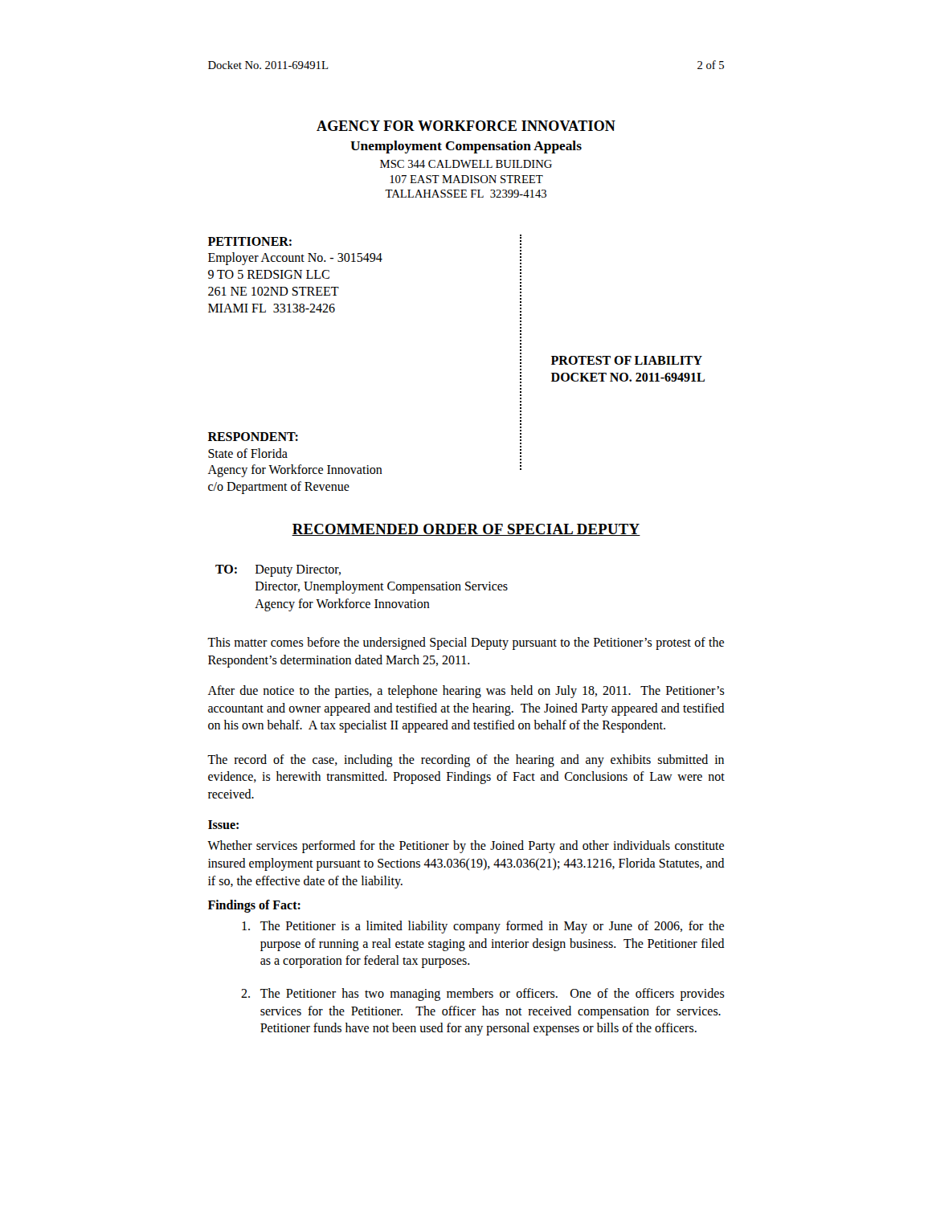Docket No. 2011-69491L 2 of 5
AGENCY FOR WORKFORCE INNOVATION
Unemployment Compensation Appeals
MSC 344 CALDWELL BUILDING
107 EAST MADISON STREET
TALLAHASSEE FL 32399-4143
PETITIONER:
Employer Account No. - 3015494
9 TO 5 REDSIGN LLC
261 NE 102ND STREET
MIAMI FL 33138-2426
RESPONDENT:
State of Florida
Agency for Workforce Innovation
c/o Department of Revenue
PROTEST OF LIABILITY
DOCKET NO. 2011-69491L
RECOMMENDED ORDER OF SPECIAL DEPUTY
| TO: | Deputy Director, |
| | Director, Unemployment Compensation Services |
| | Agency for Workforce Innovation |
This matter comes before the undersigned Special Deputy pursuant to the Petitioner’s protest of the Respondent’s determination dated March 25, 2011.
After due notice to the parties, a telephone hearing was held on July 18, 2011. The Petitioner’s accountant and owner appeared and testified at the hearing. The Joined Party appeared and testified on his own behalf. A tax specialist II appeared and testified on behalf of the Respondent.
The record of the case, including the recording of the hearing and any exhibits submitted in evidence, is herewith transmitted. Proposed Findings of Fact and Conclusions of Law were not received.
Issue:
Whether services performed for the Petitioner by the Joined Party and other individuals constitute insured employment pursuant to Sections 443.036(19), 443.036(21); 443.1216, Florida Statutes, and if so, the effective date of the liability.
Findings of Fact:
The Petitioner is a limited liability company formed in May or June of 2006, for the purpose of running a real estate staging and interior design business. The Petitioner filed as a corporation for federal tax purposes.
The Petitioner has two managing members or officers. One of the officers provides services for the Petitioner. The officer has not received compensation for services. Petitioner funds have not been used for any personal expenses or bills of the officers.